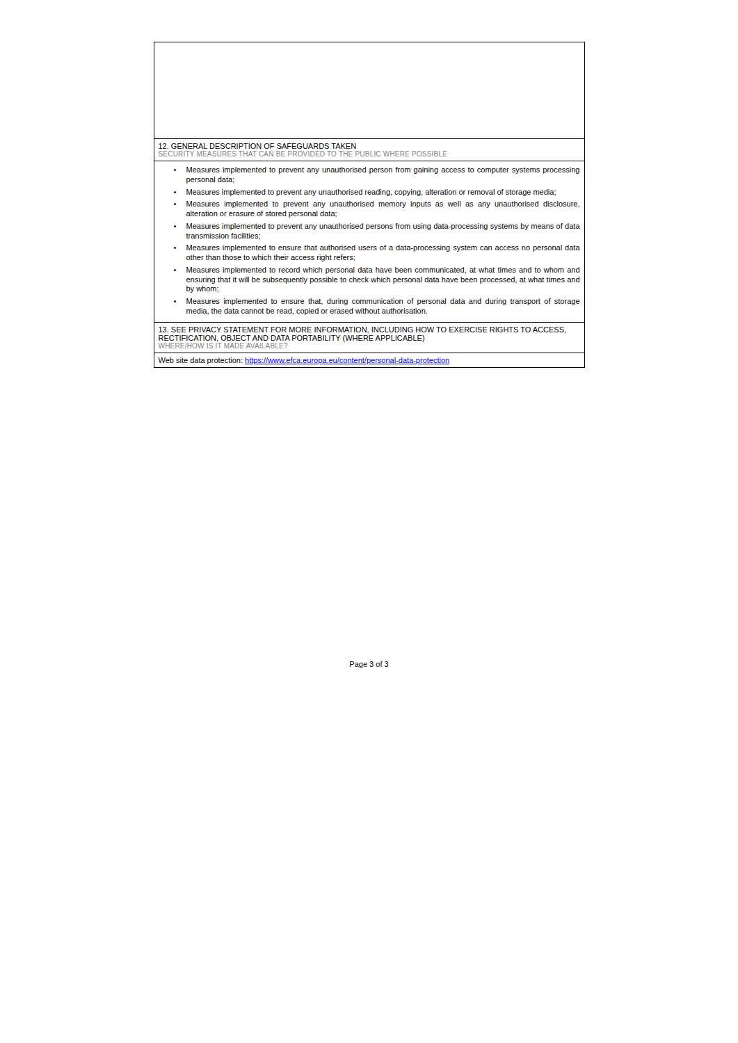| 12. GENERAL DESCRIPTION OF SAFEGUARDS TAKEN SECURITY MEASURES THAT CAN BE PROVIDED TO THE PUBLIC WHERE POSSIBLE |
| Measures implemented to prevent any unauthorised person from gaining access to computer systems processing personal data; Measures implemented to prevent any unauthorised reading, copying, alteration or removal of storage media; Measures implemented to prevent any unauthorised memory inputs as well as any unauthorised disclosure, alteration or erasure of stored personal data; Measures implemented to prevent any unauthorised persons from using data-processing systems by means of data transmission facilities; Measures implemented to ensure that authorised users of a data-processing system can access no personal data other than those to which their access right refers; Measures implemented to record which personal data have been communicated, at what times and to whom and ensuring that it will be subsequently possible to check which personal data have been processed, at what times and by whom; Measures implemented to ensure that, during communication of personal data and during transport of storage media, the data cannot be read, copied or erased without authorisation. |
| 13. SEE PRIVACY STATEMENT FOR MORE INFORMATION, INCLUDING HOW TO EXERCISE RIGHTS TO ACCESS, RECTIFICATION, OBJECT AND DATA PORTABILITY (WHERE APPLICABLE) WHERE/HOW IS IT MADE AVAILABLE? |
| Web site data protection: https://www.efca.europa.eu/content/personal-data-protection |
Page 3 of 3